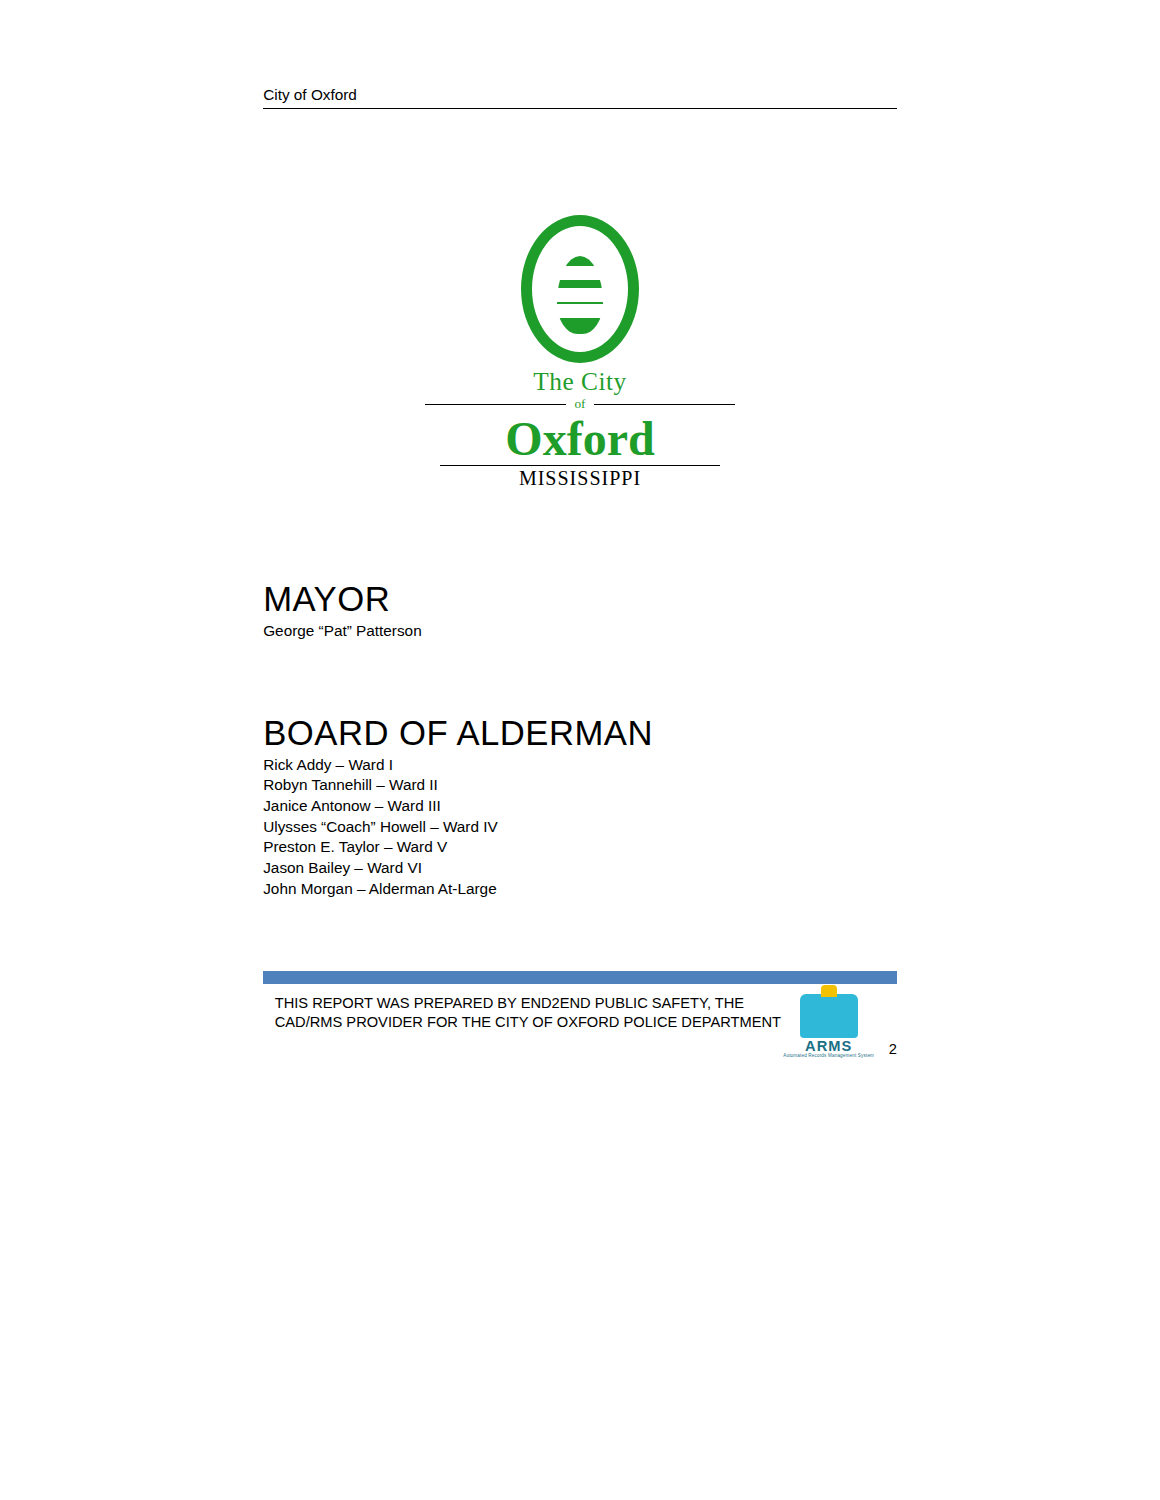City of Oxford
The City
of
Oxford
MISSISSIPPI
MAYOR
George “Pat” Patterson
BOARD OF ALDERMAN
Rick Addy – Ward I
Robyn Tannehill – Ward II
Janice Antonow – Ward III
Ulysses “Coach” Howell – Ward IV
Preston E. Taylor – Ward V
Jason Bailey – Ward VI
John Morgan – Alderman At-Large
THIS REPORT WAS PREPARED BY END2END PUBLIC SAFETY, THE CAD/RMS PROVIDER FOR THE CITY OF OXFORD POLICE DEPARTMENT
ARMS
Automated Records Management System
2